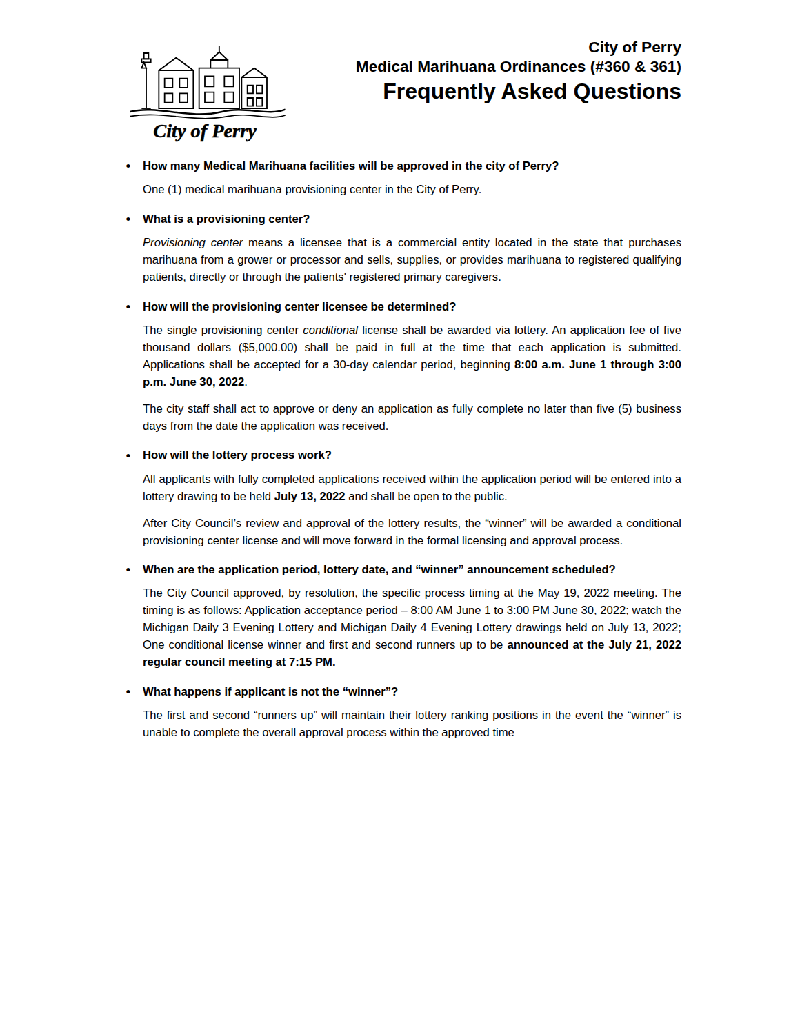City of Perry logo City of Perry
City of Perry
Medical Marihuana Ordinances (#360 & 361)
Frequently Asked Questions
How many Medical Marihuana facilities will be approved in the city of Perry?
One (1) medical marihuana provisioning center in the City of Perry.
What is a provisioning center?
Provisioning center means a licensee that is a commercial entity located in the state that purchases marihuana from a grower or processor and sells, supplies, or provides marihuana to registered qualifying patients, directly or through the patients' registered primary caregivers.
How will the provisioning center licensee be determined?
The single provisioning center conditional license shall be awarded via lottery. An application fee of five thousand dollars ($5,000.00) shall be paid in full at the time that each application is submitted. Applications shall be accepted for a 30-day calendar period, beginning 8:00 a.m. June 1 through 3:00 p.m. June 30, 2022.
The city staff shall act to approve or deny an application as fully complete no later than five (5) business days from the date the application was received.
How will the lottery process work?
All applicants with fully completed applications received within the application period will be entered into a lottery drawing to be held July 13, 2022 and shall be open to the public.
After City Council’s review and approval of the lottery results, the “winner” will be awarded a conditional provisioning center license and will move forward in the formal licensing and approval process.
When are the application period, lottery date, and “winner” announcement scheduled?
The City Council approved, by resolution, the specific process timing at the May 19, 2022 meeting. The timing is as follows: Application acceptance period – 8:00 AM June 1 to 3:00 PM June 30, 2022; watch the Michigan Daily 3 Evening Lottery and Michigan Daily 4 Evening Lottery drawings held on July 13, 2022; One conditional license winner and first and second runners up to be announced at the July 21, 2022 regular council meeting at 7:15 PM.
What happens if applicant is not the “winner”?
The first and second “runners up” will maintain their lottery ranking positions in the event the “winner” is unable to complete the overall approval process within the approved time